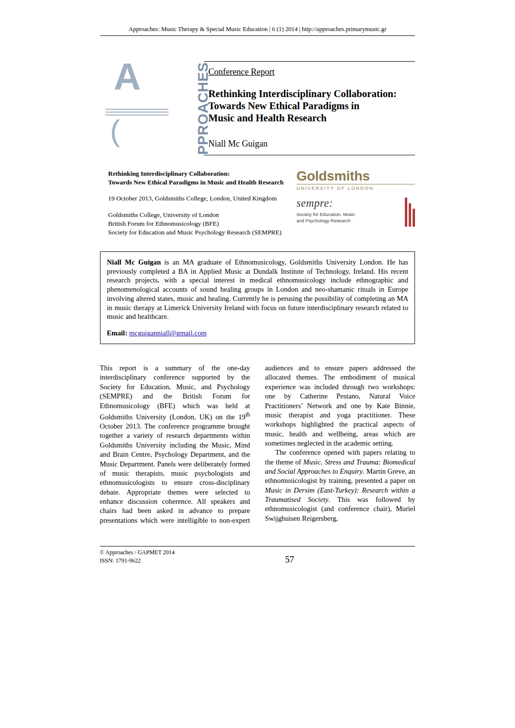Approaches: Music Therapy & Special Music Education | 6 (1) 2014 | http://approaches.primarymusic.gr
PPROACHES
A
(
Conference Report
Rethinking Interdisciplinary Collaboration:
Towards New Ethical Paradigms in
Music and Health Research
Niall Mc Guigan
Rethinking Interdisciplinary Collaboration:
Towards New Ethical Paradigms in Music and Health Research
19 October 2013, Goldsmiths College, London, United Kingdom
Goldsmiths College, University of London
British Forum for Ethnomusicology (BFE)
Society for Education and Music Psychology Research (SEMPRE)
Goldsmiths
UNIVERSITY OF LONDON
sempre:
Society for Education, Music
and Psychology Research
Niall Mc Guigan is an MA graduate of Ethnomusicology, Goldsmiths University London. He has previously completed a BA in Applied Music at Dundalk Institute of Technology, Ireland. His recent research projects, with a special interest in medical ethnomusicology include ethnographic and phenomenological accounts of sound healing groups in London and neo-shamanic rituals in Europe involving altered states, music and healing. Currently he is perusing the possibility of completing an MA in music therapy at Limerick University Ireland with focus on future interdisciplinary research related to music and healthcare.
Email: mcguiganniall@gmail.com
This report is a summary of the one-day interdisciplinary conference supported by the Society for Education, Music, and Psychology (SEMPRE) and the British Forum for Ethnomusicology (BFE) which was held at Goldsmiths University (London, UK) on the 19th October 2013. The conference programme brought together a variety of research departments within Goldsmiths University including the Music, Mind and Brain Centre, Psychology Department, and the Music Department. Panels were deliberately formed of music therapists, music psychologists and ethnomusicologists to ensure cross-disciplinary debate. Appropriate themes were selected to enhance discussion coherence. All speakers and chairs had been asked in advance to prepare presentations which were intelligible to non-expert audiences and to ensure papers addressed the allocated themes. The embodiment of musical experience was included through two workshops: one by Catherine Pestano, Natural Voice Practitioners’ Network and one by Kate Binnie, music therapist and yoga practitioner. These workshops highlighted the practical aspects of music, health and wellbeing, areas which are sometimes neglected in the academic setting.
The conference opened with papers relating to the theme of Music, Stress and Trauma: Biomedical and Social Approaches to Enquiry. Martin Greve, an ethnomusicologist by training, presented a paper on Music in Dersim (East-Turkey): Research within a Traumatised Society. This was followed by ethnomusicologist (and conference chair), Muriel Swijghuisen Reigersberg,
© Approaches / GAPMET 2014
ISSN: 1791-9622
57